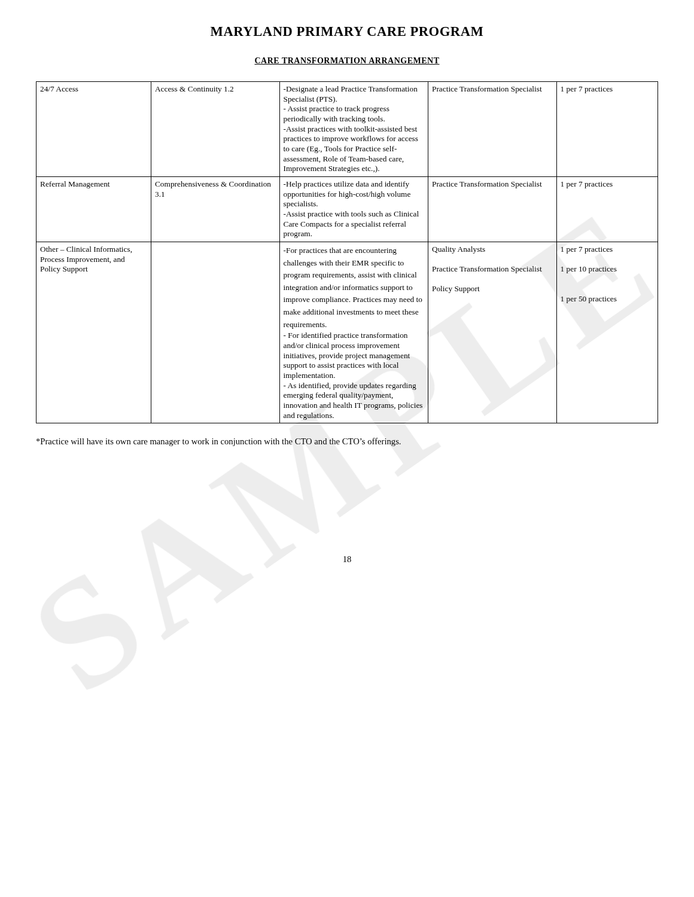SAMPLE
MARYLAND PRIMARY CARE PROGRAM
CARE TRANSFORMATION ARRANGEMENT
| 24/7 Access | Access & Continuity 1.2 | -Designate a lead Practice Transformation Specialist (PTS). - Assist practice to track progress periodically with tracking tools. -Assist practices with toolkit-assisted best practices to improve workflows for access to care (Eg., Tools for Practice self-assessment, Role of Team-based care, Improvement Strategies etc.,). | Practice Transformation Specialist | 1 per 7 practices |
| Referral Management | Comprehensiveness & Coordination 3.1 | -Help practices utilize data and identify opportunities for high-cost/high volume specialists. -Assist practice with tools such as Clinical Care Compacts for a specialist referral program. | Practice Transformation Specialist | 1 per 7 practices |
| Other – Clinical Informatics, Process Improvement, and Policy Support | | -For practices that are encountering challenges with their EMR specific to program requirements, assist with clinical integration and/or informatics support to improve compliance. Practices may need to make additional investments to meet these requirements. - For identified practice transformation and/or clinical process improvement initiatives, provide project management support to assist practices with local implementation. - As identified, provide updates regarding emerging federal quality/payment, innovation and health IT programs, policies and regulations. | Quality Analysts Practice Transformation Specialist Policy Support | 1 per 7 practices 1 per 10 practices 1 per 50 practices |
*Practice will have its own care manager to work in conjunction with the CTO and the CTO’s offerings.
18